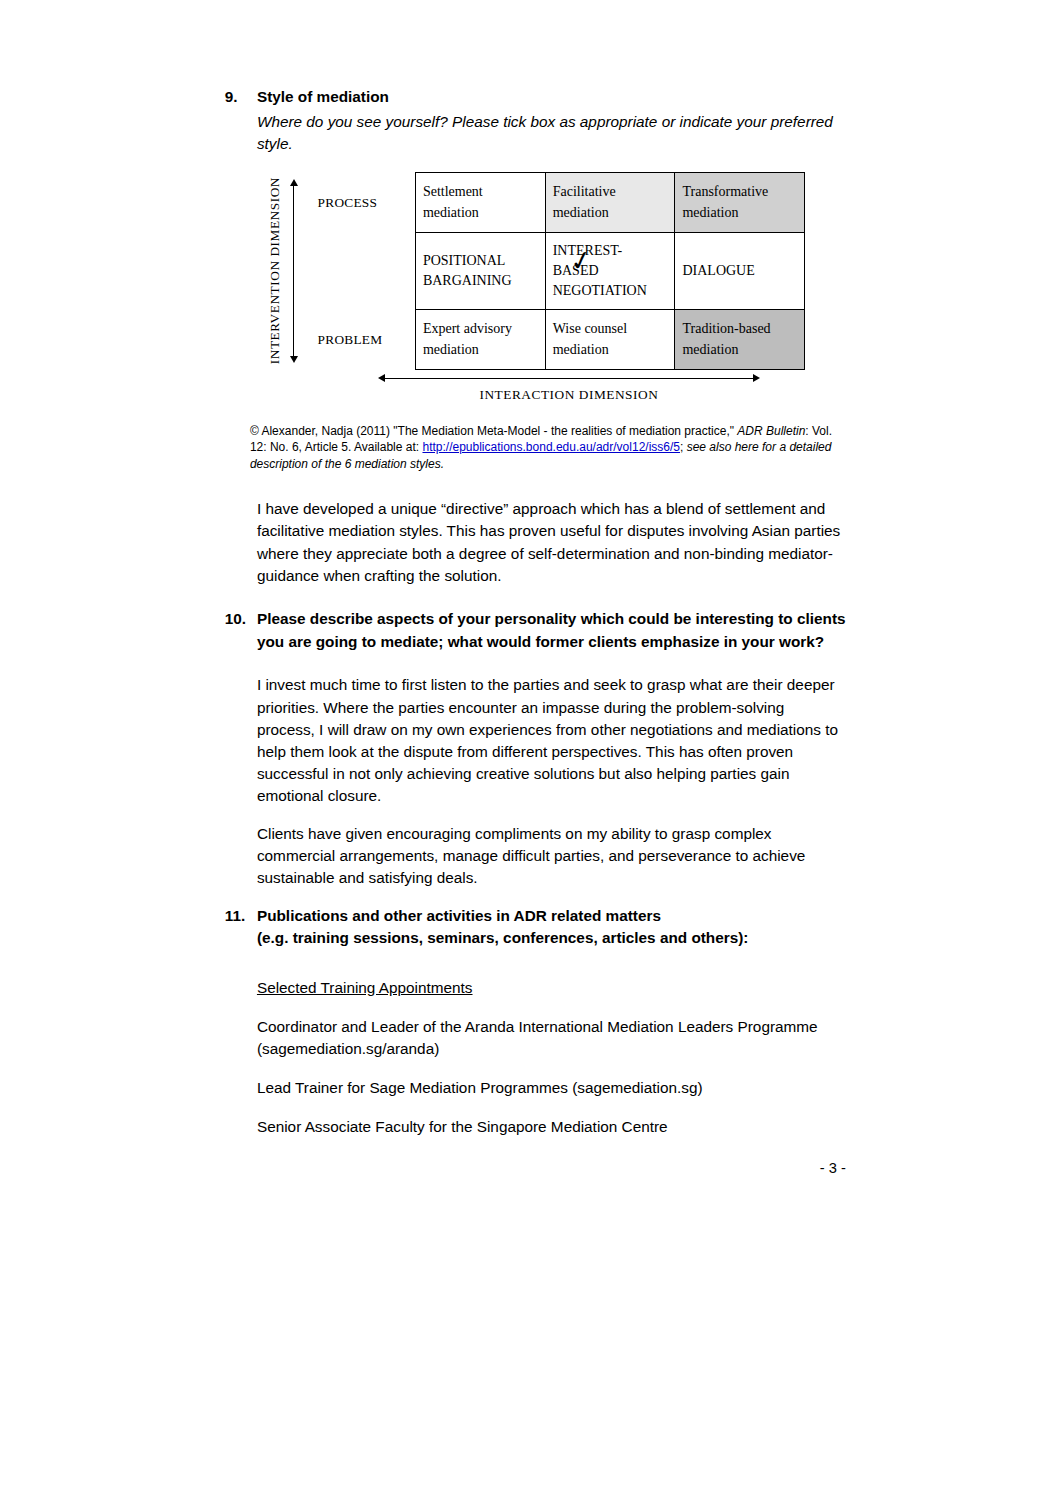9. Style of mediation
Where do you see yourself? Please tick box as appropriate or indicate your preferred style.
Intervention Dimension
| Process | Settlement mediation | Facilitative mediation | Transformative mediation |
| | POSITIONAL BARGAINING | INTEREST- BASED NEGOTIATION ✓ | DIALOGUE |
| Problem | Expert advisory mediation | Wise counsel mediation | Tradition-based mediation |
Interaction Dimension
© Alexander, Nadja (2011) "The Mediation Meta-Model - the realities of mediation practice," ADR Bulletin: Vol. 12: No. 6, Article 5. Available at: http://epublications.bond.edu.au/adr/vol12/iss6/5; see also here for a detailed description of the 6 mediation styles.
I have developed a unique “directive” approach which has a blend of settlement and facilitative mediation styles. This has proven useful for disputes involving Asian parties where they appreciate both a degree of self-determination and non-binding mediator-guidance when crafting the solution.
10. Please describe aspects of your personality which could be interesting to clients you are going to mediate; what would former clients emphasize in your work?
I invest much time to first listen to the parties and seek to grasp what are their deeper priorities. Where the parties encounter an impasse during the problem-solving process, I will draw on my own experiences from other negotiations and mediations to help them look at the dispute from different perspectives. This has often proven successful in not only achieving creative solutions but also helping parties gain emotional closure.
Clients have given encouraging compliments on my ability to grasp complex commercial arrangements, manage difficult parties, and perseverance to achieve sustainable and satisfying deals.
11. Publications and other activities in ADR related matters
(e.g. training sessions, seminars, conferences, articles and others):
Selected Training Appointments
Coordinator and Leader of the Aranda International Mediation Leaders Programme
(sagemediation.sg/aranda)
Lead Trainer for Sage Mediation Programmes (sagemediation.sg)
Senior Associate Faculty for the Singapore Mediation Centre
- 3 -